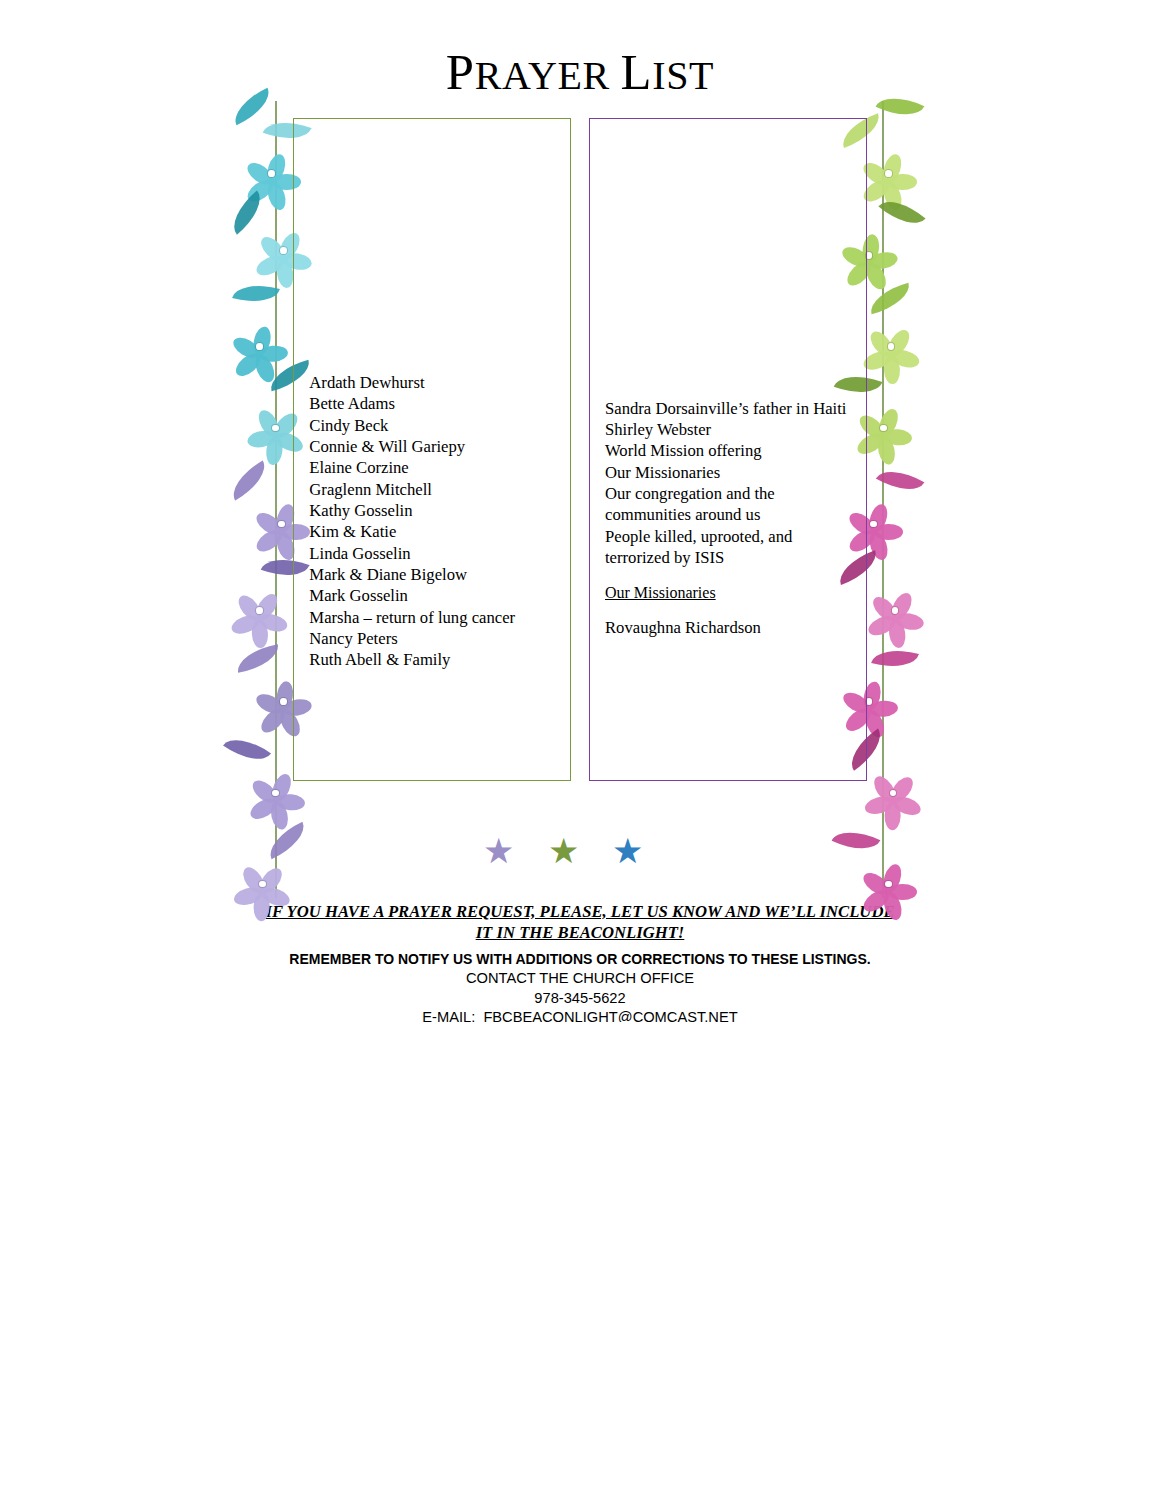PRAYER LIST
Ardath Dewhurst
Bette Adams
Cindy Beck
Connie & Will Gariepy
Elaine Corzine
Graglenn Mitchell
Kathy Gosselin
Kim & Katie
Linda Gosselin
Mark & Diane Bigelow
Mark Gosselin
Marsha – return of lung cancer
Nancy Peters
Ruth Abell & Family
Sandra Dorsainville’s father in Haiti
Shirley Webster
World Mission offering
Our Missionaries
Our congregation and the communities around us
People killed, uprooted, and terrorized by ISIS
Our Missionaries
Rovaughna Richardson
★★★
IF YOU HAVE A PRAYER REQUEST, PLEASE, LET US KNOW AND WE’LL INCLUDE IT IN THE BEACONLIGHT!
REMEMBER TO NOTIFY US WITH ADDITIONS OR CORRECTIONS TO THESE LISTINGS.
CONTACT THE CHURCH OFFICE
978-345-5622
E-MAIL: FBCBEACONLIGHT@COMCAST.NET